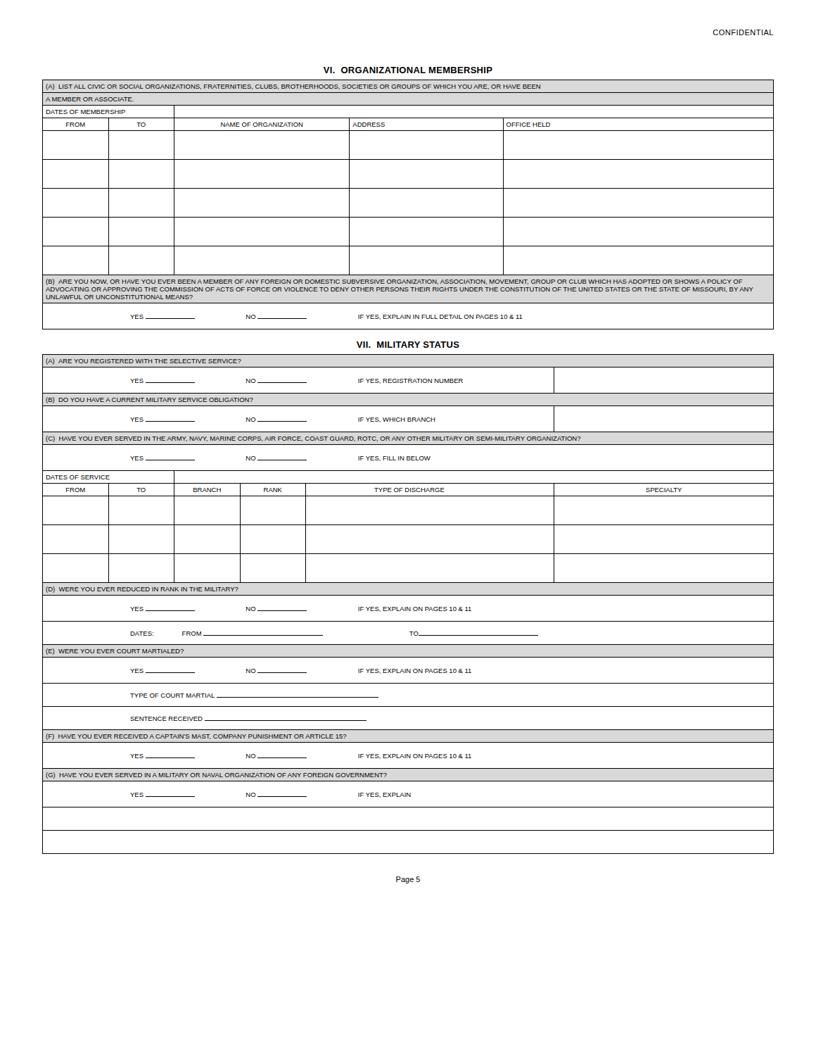CONFIDENTIAL
VI. ORGANIZATIONAL MEMBERSHIP
| (A) LIST ALL CIVIC OR SOCIAL ORGANIZATIONS, FRATERNITIES, CLUBS, BROTHERHOODS, SOCIETIES OR GROUPS OF WHICH YOU ARE, OR HAVE BEEN |
| A MEMBER OR ASSOCIATE. |
| DATES OF MEMBERSHIP | | | |
| FROM | TO | NAME OF ORGANIZATION | ADDRESS | OFFICE HELD |
| (B) ARE YOU NOW, OR HAVE YOU EVER BEEN A MEMBER OF ANY FOREIGN OR DOMESTIC SUBVERSIVE ORGANIZATION, ASSOCIATION, MOVEMENT, GROUP OR CLUB WHICH HAS ADOPTED OR SHOWS A POLICY OF ADVOCATING OR APPROVING THE COMMISSION OF ACTS OF FORCE OR VIOLENCE TO DENY OTHER PERSONS THEIR RIGHTS UNDER THE CONSTITUTION OF THE UNITED STATES OR THE STATE OF MISSOURI, BY ANY UNLAWFUL OR UNCONSTITUTIONAL MEANS? |
| YES NO IF YES, EXPLAIN IN FULL DETAIL ON PAGES 10 & 11 |
VII. MILITARY STATUS
| (A) ARE YOU REGISTERED WITH THE SELECTIVE SERVICE? |
| YES NO IF YES, REGISTRATION NUMBER | |
| (B) DO YOU HAVE A CURRENT MILITARY SERVICE OBLIGATION? |
| YES NO IF YES, WHICH BRANCH | |
| (C) HAVE YOU EVER SERVED IN THE ARMY, NAVY, MARINE CORPS, AIR FORCE, COAST GUARD, ROTC, OR ANY OTHER MILITARY OR SEMI-MILITARY ORGANIZATION? |
| YES NO IF YES, FILL IN BELOW |
| DATES OF SERVICE | | | | | |
| FROM | TO | BRANCH | RANK | | TYPE OF DISCHARGE | SPECIALTY |
| (D) WERE YOU EVER REDUCED IN RANK IN THE MILITARY? |
| YES NO IF YES, EXPLAIN ON PAGES 10 & 11 |
| DATES: FROM TO |
| (E) WERE YOU EVER COURT MARTIALED? |
| YES NO IF YES, EXPLAIN ON PAGES 10 & 11 |
| TYPE OF COURT MARTIAL |
| SENTENCE RECEIVED |
| (F) HAVE YOU EVER RECEIVED A CAPTAIN'S MAST, COMPANY PUNISHMENT OR ARTICLE 15? |
| YES NO IF YES, EXPLAIN ON PAGES 10 & 11 |
| (G) HAVE YOU EVER SERVED IN A MILITARY OR NAVAL ORGANIZATION OF ANY FOREIGN GOVERNMENT? |
| YES NO IF YES, EXPLAIN |
Page 5